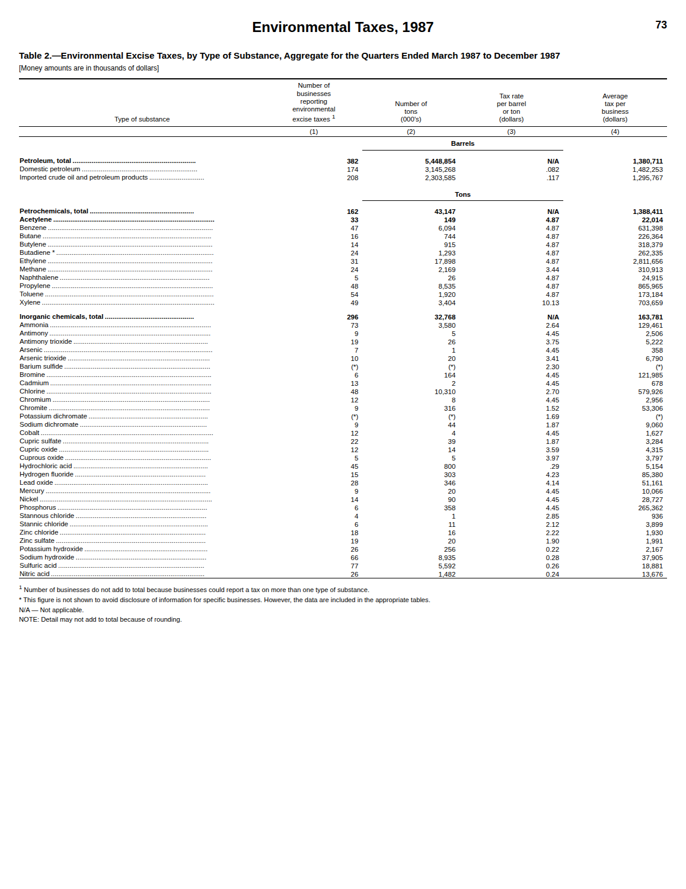Environmental Taxes, 1987
73
Table 2.—Environmental Excise Taxes, by Type of Substance, Aggregate for the Quarters Ended March 1987 to December 1987
[Money amounts are in thousands of dollars]
| Type of substance | Number of businesses reporting environmental excise taxes 1 | Number of tons (000's) | Tax rate per barrel or ton (dollars) | Average tax per business (dollars) |
| --- | --- | --- | --- | --- |
| | (1) | (2) | (3) | (4) |
| | | Barrels | |
| Petroleum, total ................................................................. | 382 | 5,448,854 | N/A | 1,380,711 |
| Domestic petroleum ............................................................. | 174 | 3,145,268 | .082 | 1,482,253 |
| Imported crude oil and petroleum products ............................. | 208 | 2,303,585 | .117 | 1,295,767 |
| | | Tons | |
| Petrochemicals, total ....................................................... | 162 | 43,147 | N/A | 1,388,411 |
| Acetylene ..................................................................................... | 33 | 149 | 4.87 | 22,014 |
| Benzene ....................................................................................... | 47 | 6,094 | 4.87 | 631,398 |
| Butane ......................................................................................... | 16 | 744 | 4.87 | 226,364 |
| Butylene ....................................................................................... | 14 | 915 | 4.87 | 318,379 |
| Butadiene * ................................................................................... | 24 | 1,293 | 4.87 | 262,335 |
| Ethylene ....................................................................................... | 31 | 17,898 | 4.87 | 2,811,656 |
| Methane ....................................................................................... | 24 | 2,169 | 3.44 | 310,913 |
| Naphthalene ............................................................................... | 5 | 26 | 4.87 | 24,915 |
| Propylene ..................................................................................... | 48 | 8,535 | 4.87 | 865,965 |
| Toluene ......................................................................................... | 54 | 1,920 | 4.87 | 173,184 |
| Xylene ........................................................................................... | 49 | 3,404 | 10.13 | 703,659 |
| Inorganic chemicals, total ............................................... | 296 | 32,768 | N/A | 163,781 |
| Ammonia ..................................................................................... | 73 | 3,580 | 2.64 | 129,461 |
| Antimony ..................................................................................... | 9 | 5 | 4.45 | 2,506 |
| Antimony trioxide ....................................................................... | 19 | 26 | 3.75 | 5,222 |
| Arsenic ......................................................................................... | 7 | 1 | 4.45 | 358 |
| Arsenic trioxide ........................................................................... | 10 | 20 | 3.41 | 6,790 |
| Barium sulfide ............................................................................. | (*) | (*) | 2.30 | (*) |
| Bromine ....................................................................................... | 6 | 164 | 4.45 | 121,985 |
| Cadmium ..................................................................................... | 13 | 2 | 4.45 | 678 |
| Chlorine ....................................................................................... | 48 | 10,310 | 2.70 | 579,926 |
| Chromium ................................................................................... | 12 | 8 | 4.45 | 2,956 |
| Chromite ..................................................................................... | 9 | 316 | 1.52 | 53,306 |
| Potassium dichromate ............................................................... | (*) | (*) | 1.69 | (*) |
| Sodium dichromate ................................................................... | 9 | 44 | 1.87 | 9,060 |
| Cobalt ........................................................................................... | 12 | 4 | 4.45 | 1,627 |
| Cupric sulfate ............................................................................. | 22 | 39 | 1.87 | 3,284 |
| Cupric oxide ............................................................................... | 12 | 14 | 3.59 | 4,315 |
| Cuprous oxide ............................................................................. | 5 | 5 | 3.97 | 3,797 |
| Hydrochloric acid ....................................................................... | 45 | 800 | .29 | 5,154 |
| Hydrogen fluoride ..................................................................... | 15 | 303 | 4.23 | 85,380 |
| Lead oxide ................................................................................. | 28 | 346 | 4.14 | 51,161 |
| Mercury ....................................................................................... | 9 | 20 | 4.45 | 10,066 |
| Nickel ........................................................................................... | 14 | 90 | 4.45 | 28,727 |
| Phosphorus ............................................................................... | 6 | 358 | 4.45 | 265,362 |
| Stannous chloride ..................................................................... | 4 | 1 | 2.85 | 936 |
| Stannic chloride ......................................................................... | 6 | 11 | 2.12 | 3,899 |
| Zinc chloride ............................................................................. | 18 | 16 | 2.22 | 1,930 |
| Zinc sulfate ............................................................................... | 19 | 20 | 1.90 | 1,991 |
| Potassium hydroxide ................................................................. | 26 | 256 | 0.22 | 2,167 |
| Sodium hydroxide ..................................................................... | 66 | 8,935 | 0.28 | 37,905 |
| Sulfuric acid ............................................................................. | 77 | 5,592 | 0.26 | 18,881 |
| Nitric acid ................................................................................. | 26 | 1,482 | 0.24 | 13,676 |
1 Number of businesses do not add to total because businesses could report a tax on more than one type of substance.
* This figure is not shown to avoid disclosure of information for specific businesses. However, the data are included in the appropriate tables.
N/A — Not applicable.
NOTE: Detail may not add to total because of rounding.